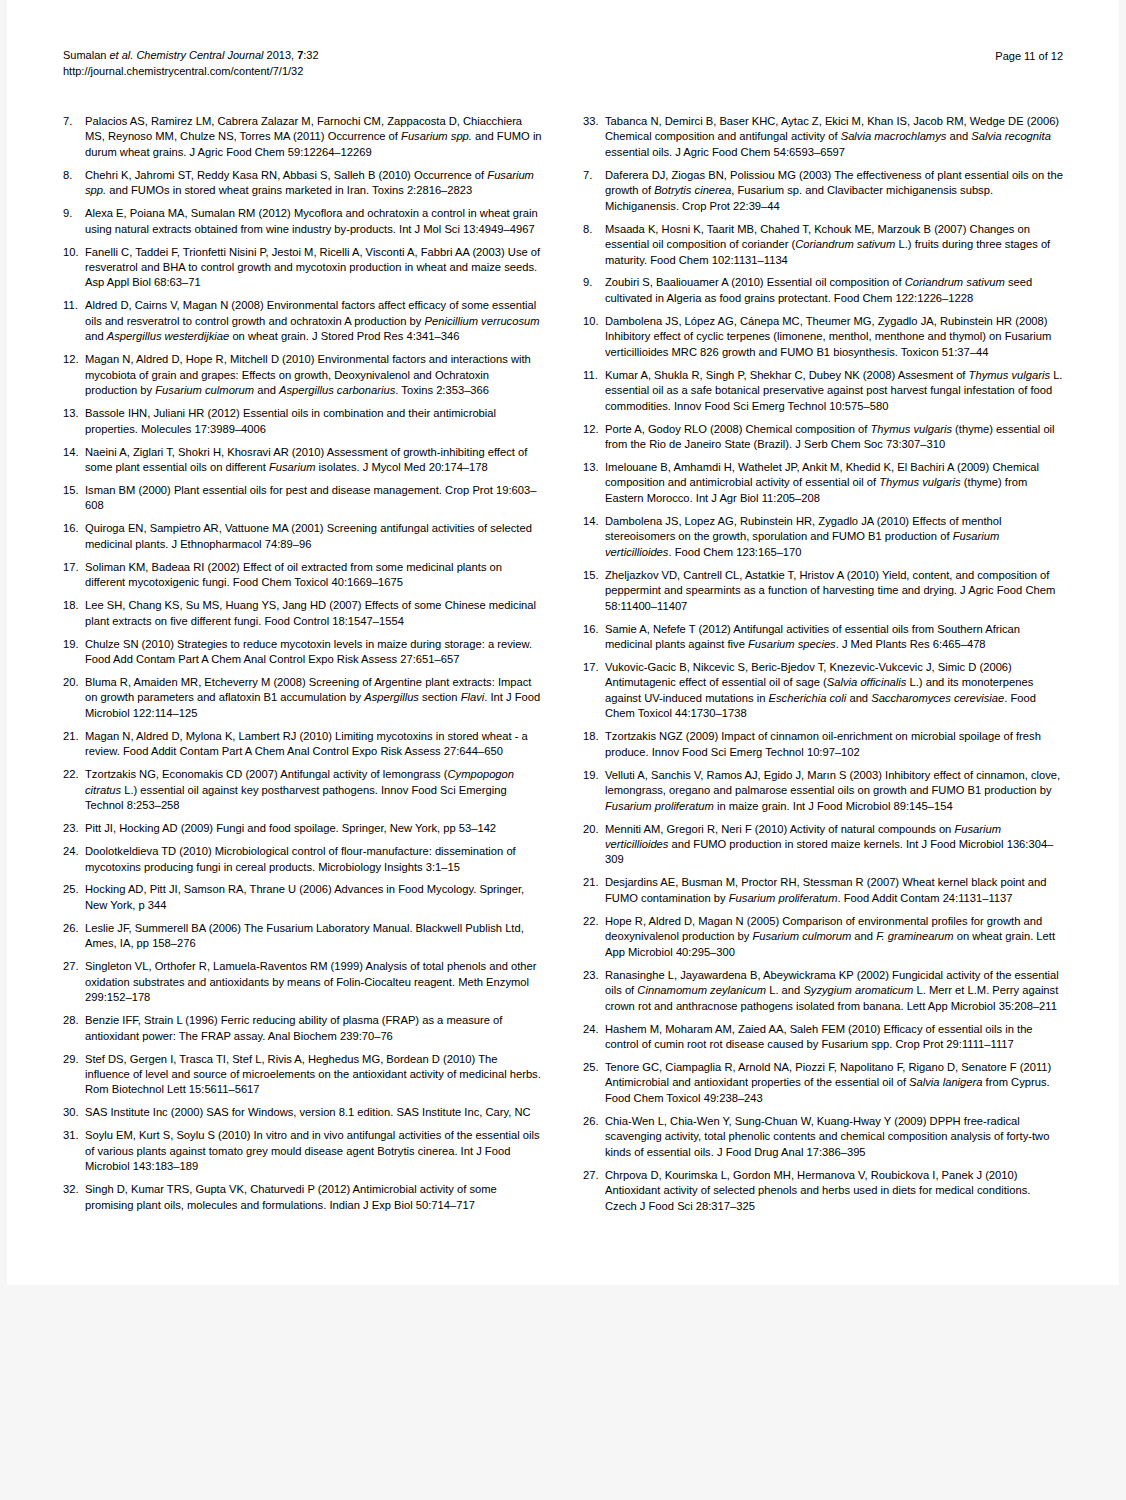Sumalan et al. Chemistry Central Journal 2013, 7:32
http://journal.chemistrycentral.com/content/7/1/32
Page 11 of 12
Palacios AS, Ramirez LM, Cabrera Zalazar M, Farnochi CM, Zappacosta D, Chiacchiera MS, Reynoso MM, Chulze NS, Torres MA (2011) Occurrence of Fusarium spp. and FUMO in durum wheat grains. J Agric Food Chem 59:12264–12269
Chehri K, Jahromi ST, Reddy Kasa RN, Abbasi S, Salleh B (2010) Occurrence of Fusarium spp. and FUMOs in stored wheat grains marketed in Iran. Toxins 2:2816–2823
Alexa E, Poiana MA, Sumalan RM (2012) Mycoflora and ochratoxin a control in wheat grain using natural extracts obtained from wine industry by-products. Int J Mol Sci 13:4949–4967
Fanelli C, Taddei F, Trionfetti Nisini P, Jestoi M, Ricelli A, Visconti A, Fabbri AA (2003) Use of resveratrol and BHA to control growth and mycotoxin production in wheat and maize seeds. Asp Appl Biol 68:63–71
Aldred D, Cairns V, Magan N (2008) Environmental factors affect efficacy of some essential oils and resveratrol to control growth and ochratoxin A production by Penicillium verrucosum and Aspergillus westerdijkiae on wheat grain. J Stored Prod Res 4:341–346
Magan N, Aldred D, Hope R, Mitchell D (2010) Environmental factors and interactions with mycobiota of grain and grapes: Effects on growth, Deoxynivalenol and Ochratoxin production by Fusarium culmorum and Aspergillus carbonarius. Toxins 2:353–366
Bassole IHN, Juliani HR (2012) Essential oils in combination and their antimicrobial properties. Molecules 17:3989–4006
Naeini A, Ziglari T, Shokri H, Khosravi AR (2010) Assessment of growth-inhibiting effect of some plant essential oils on different Fusarium isolates. J Mycol Med 20:174–178
Isman BM (2000) Plant essential oils for pest and disease management. Crop Prot 19:603–608
Quiroga EN, Sampietro AR, Vattuone MA (2001) Screening antifungal activities of selected medicinal plants. J Ethnopharmacol 74:89–96
Soliman KM, Badeaa RI (2002) Effect of oil extracted from some medicinal plants on different mycotoxigenic fungi. Food Chem Toxicol 40:1669–1675
Lee SH, Chang KS, Su MS, Huang YS, Jang HD (2007) Effects of some Chinese medicinal plant extracts on five different fungi. Food Control 18:1547–1554
Chulze SN (2010) Strategies to reduce mycotoxin levels in maize during storage: a review. Food Add Contam Part A Chem Anal Control Expo Risk Assess 27:651–657
Bluma R, Amaiden MR, Etcheverry M (2008) Screening of Argentine plant extracts: Impact on growth parameters and aflatoxin B1 accumulation by Aspergillus section Flavi. Int J Food Microbiol 122:114–125
Magan N, Aldred D, Mylona K, Lambert RJ (2010) Limiting mycotoxins in stored wheat - a review. Food Addit Contam Part A Chem Anal Control Expo Risk Assess 27:644–650
Tzortzakis NG, Economakis CD (2007) Antifungal activity of lemongrass (Cympopogon citratus L.) essential oil against key postharvest pathogens. Innov Food Sci Emerging Technol 8:253–258
Pitt JI, Hocking AD (2009) Fungi and food spoilage. Springer, New York, pp 53–142
Doolotkeldieva TD (2010) Microbiological control of flour-manufacture: dissemination of mycotoxins producing fungi in cereal products. Microbiology Insights 3:1–15
Hocking AD, Pitt JI, Samson RA, Thrane U (2006) Advances in Food Mycology. Springer, New York, p 344
Leslie JF, Summerell BA (2006) The Fusarium Laboratory Manual. Blackwell Publish Ltd, Ames, IA, pp 158–276
Singleton VL, Orthofer R, Lamuela-Raventos RM (1999) Analysis of total phenols and other oxidation substrates and antioxidants by means of Folin-Ciocalteu reagent. Meth Enzymol 299:152–178
Benzie IFF, Strain L (1996) Ferric reducing ability of plasma (FRAP) as a measure of antioxidant power: The FRAP assay. Anal Biochem 239:70–76
Stef DS, Gergen I, Trasca TI, Stef L, Rivis A, Heghedus MG, Bordean D (2010) The influence of level and source of microelements on the antioxidant activity of medicinal herbs. Rom Biotechnol Lett 15:5611–5617
SAS Institute Inc (2000) SAS for Windows, version 8.1 edition. SAS Institute Inc, Cary, NC
Soylu EM, Kurt S, Soylu S (2010) In vitro and in vivo antifungal activities of the essential oils of various plants against tomato grey mould disease agent Botrytis cinerea. Int J Food Microbiol 143:183–189
Singh D, Kumar TRS, Gupta VK, Chaturvedi P (2012) Antimicrobial activity of some promising plant oils, molecules and formulations. Indian J Exp Biol 50:714–717
Tabanca N, Demirci B, Baser KHC, Aytac Z, Ekici M, Khan IS, Jacob RM, Wedge DE (2006) Chemical composition and antifungal activity of Salvia macrochlamys and Salvia recognita essential oils. J Agric Food Chem 54:6593–6597
Daferera DJ, Ziogas BN, Polissiou MG (2003) The effectiveness of plant essential oils on the growth of Botrytis cinerea, Fusarium sp. and Clavibacter michiganensis subsp. Michiganensis. Crop Prot 22:39–44
Msaada K, Hosni K, Taarit MB, Chahed T, Kchouk ME, Marzouk B (2007) Changes on essential oil composition of coriander (Coriandrum sativum L.) fruits during three stages of maturity. Food Chem 102:1131–1134
Zoubiri S, Baaliouamer A (2010) Essential oil composition of Coriandrum sativum seed cultivated in Algeria as food grains protectant. Food Chem 122:1226–1228
Dambolena JS, López AG, Cánepa MC, Theumer MG, Zygadlo JA, Rubinstein HR (2008) Inhibitory effect of cyclic terpenes (limonene, menthol, menthone and thymol) on Fusarium verticillioides MRC 826 growth and FUMO B1 biosynthesis. Toxicon 51:37–44
Kumar A, Shukla R, Singh P, Shekhar C, Dubey NK (2008) Assesment of Thymus vulgaris L. essential oil as a safe botanical preservative against post harvest fungal infestation of food commodities. Innov Food Sci Emerg Technol 10:575–580
Porte A, Godoy RLO (2008) Chemical composition of Thymus vulgaris (thyme) essential oil from the Rio de Janeiro State (Brazil). J Serb Chem Soc 73:307–310
Imelouane B, Amhamdi H, Wathelet JP, Ankit M, Khedid K, El Bachiri A (2009) Chemical composition and antimicrobial activity of essential oil of Thymus vulgaris (thyme) from Eastern Morocco. Int J Agr Biol 11:205–208
Dambolena JS, Lopez AG, Rubinstein HR, Zygadlo JA (2010) Effects of menthol stereoisomers on the growth, sporulation and FUMO B1 production of Fusarium verticillioides. Food Chem 123:165–170
Zheljazkov VD, Cantrell CL, Astatkie T, Hristov A (2010) Yield, content, and composition of peppermint and spearmints as a function of harvesting time and drying. J Agric Food Chem 58:11400–11407
Samie A, Nefefe T (2012) Antifungal activities of essential oils from Southern African medicinal plants against five Fusarium species. J Med Plants Res 6:465–478
Vukovic-Gacic B, Nikcevic S, Beric-Bjedov T, Knezevic-Vukcevic J, Simic D (2006) Antimutagenic effect of essential oil of sage (Salvia officinalis L.) and its monoterpenes against UV-induced mutations in Escherichia coli and Saccharomyces cerevisiae. Food Chem Toxicol 44:1730–1738
Tzortzakis NGZ (2009) Impact of cinnamon oil-enrichment on microbial spoilage of fresh produce. Innov Food Sci Emerg Technol 10:97–102
Velluti A, Sanchis V, Ramos AJ, Egido J, Marın S (2003) Inhibitory effect of cinnamon, clove, lemongrass, oregano and palmarose essential oils on growth and FUMO B1 production by Fusarium proliferatum in maize grain. Int J Food Microbiol 89:145–154
Menniti AM, Gregori R, Neri F (2010) Activity of natural compounds on Fusarium verticillioides and FUMO production in stored maize kernels. Int J Food Microbiol 136:304–309
Desjardins AE, Busman M, Proctor RH, Stessman R (2007) Wheat kernel black point and FUMO contamination by Fusarium proliferatum. Food Addit Contam 24:1131–1137
Hope R, Aldred D, Magan N (2005) Comparison of environmental profiles for growth and deoxynivalenol production by Fusarium culmorum and F. graminearum on wheat grain. Lett App Microbiol 40:295–300
Ranasinghe L, Jayawardena B, Abeywickrama KP (2002) Fungicidal activity of the essential oils of Cinnamomum zeylanicum L. and Syzygium aromaticum L. Merr et L.M. Perry against crown rot and anthracnose pathogens isolated from banana. Lett App Microbiol 35:208–211
Hashem M, Moharam AM, Zaied AA, Saleh FEM (2010) Efficacy of essential oils in the control of cumin root rot disease caused by Fusarium spp. Crop Prot 29:1111–1117
Tenore GC, Ciampaglia R, Arnold NA, Piozzi F, Napolitano F, Rigano D, Senatore F (2011) Antimicrobial and antioxidant properties of the essential oil of Salvia lanigera from Cyprus. Food Chem Toxicol 49:238–243
Chia-Wen L, Chia-Wen Y, Sung-Chuan W, Kuang-Hway Y (2009) DPPH free-radical scavenging activity, total phenolic contents and chemical composition analysis of forty-two kinds of essential oils. J Food Drug Anal 17:386–395
Chrpova D, Kourimska L, Gordon MH, Hermanova V, Roubickova I, Panek J (2010) Antioxidant activity of selected phenols and herbs used in diets for medical conditions. Czech J Food Sci 28:317–325